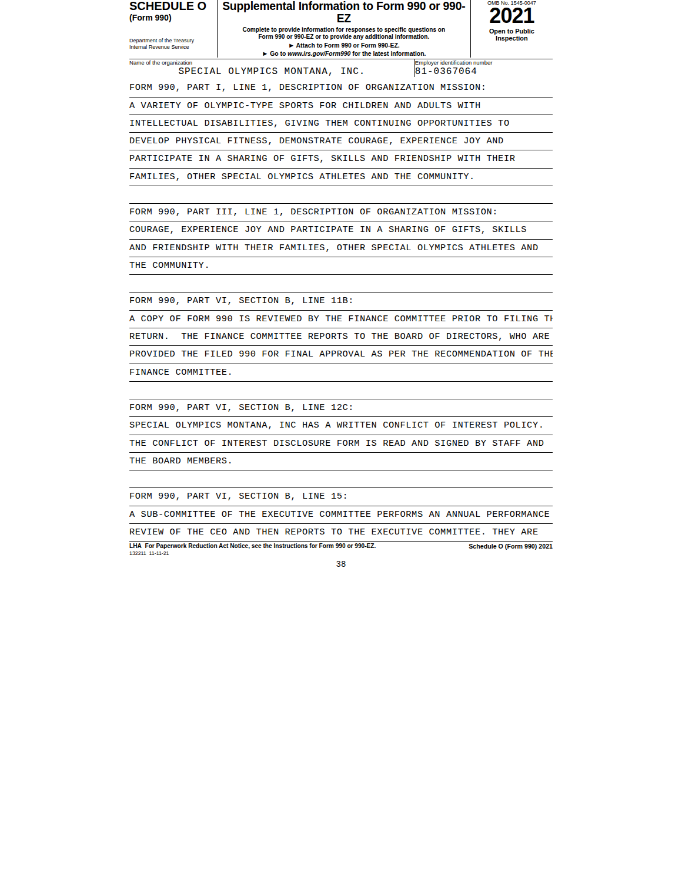| SCHEDULE O (Form 990) Department of the Treasury Internal Revenue Service | Supplemental Information to Form 990 or 990-EZ Complete to provide information for responses to specific questions on Form 990 or 990-EZ or to provide any additional information. ► Attach to Form 990 or Form 990-EZ. ► Go to www.irs.gov/Form990 for the latest information. | OMB No. 1545-0047 2021 Open to Public Inspection |
| Name of the organization SPECIAL OLYMPICS MONTANA, INC. | Employer identification number 81-0367064 |
FORM 990, PART I, LINE 1, DESCRIPTION OF ORGANIZATION MISSION:
A VARIETY OF OLYMPIC-TYPE SPORTS FOR CHILDREN AND ADULTS WITH
INTELLECTUAL DISABILITIES, GIVING THEM CONTINUING OPPORTUNITIES TO
DEVELOP PHYSICAL FITNESS, DEMONSTRATE COURAGE, EXPERIENCE JOY AND
PARTICIPATE IN A SHARING OF GIFTS, SKILLS AND FRIENDSHIP WITH THEIR
FAMILIES, OTHER SPECIAL OLYMPICS ATHLETES AND THE COMMUNITY.
FORM 990, PART III, LINE 1, DESCRIPTION OF ORGANIZATION MISSION:
COURAGE, EXPERIENCE JOY AND PARTICIPATE IN A SHARING OF GIFTS, SKILLS
AND FRIENDSHIP WITH THEIR FAMILIES, OTHER SPECIAL OLYMPICS ATHLETES AND
THE COMMUNITY.
FORM 990, PART VI, SECTION B, LINE 11B:
A COPY OF FORM 990 IS REVIEWED BY THE FINANCE COMMITTEE PRIOR TO FILING THE
RETURN. THE FINANCE COMMITTEE REPORTS TO THE BOARD OF DIRECTORS, WHO ARE
PROVIDED THE FILED 990 FOR FINAL APPROVAL AS PER THE RECOMMENDATION OF THE
FINANCE COMMITTEE.
FORM 990, PART VI, SECTION B, LINE 12C:
SPECIAL OLYMPICS MONTANA, INC HAS A WRITTEN CONFLICT OF INTEREST POLICY.
THE CONFLICT OF INTEREST DISCLOSURE FORM IS READ AND SIGNED BY STAFF AND
THE BOARD MEMBERS.
FORM 990, PART VI, SECTION B, LINE 15:
A SUB-COMMITTEE OF THE EXECUTIVE COMMITTEE PERFORMS AN ANNUAL PERFORMANCE
REVIEW OF THE CEO AND THEN REPORTS TO THE EXECUTIVE COMMITTEE. THEY ARE
LHA For Paperwork Reduction Act Notice, see the Instructions for Form 990 or 990-EZ. Schedule O (Form 990) 2021
132211 11-11-21
38